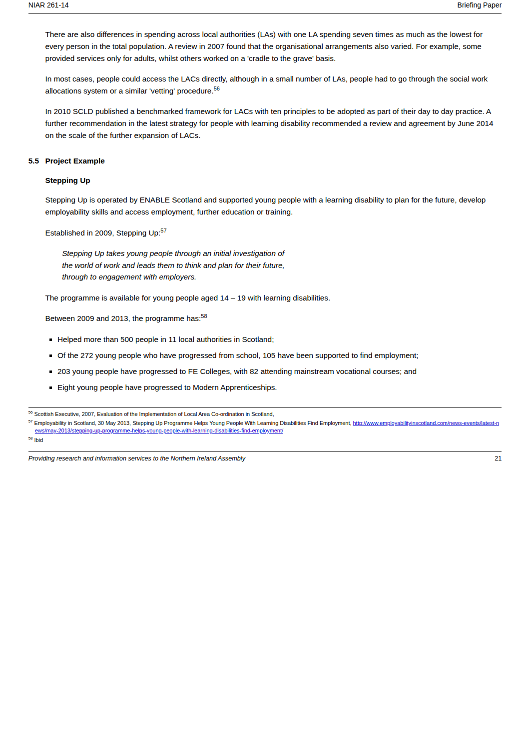NIAR 261-14
Briefing Paper
There are also differences in spending across local authorities (LAs) with one LA spending seven times as much as the lowest for every person in the total population. A review in 2007 found that the organisational arrangements also varied. For example, some provided services only for adults, whilst others worked on a 'cradle to the grave' basis.
In most cases, people could access the LACs directly, although in a small number of LAs, people had to go through the social work allocations system or a similar 'vetting' procedure.56
In 2010 SCLD published a benchmarked framework for LACs with ten principles to be adopted as part of their day to day practice. A further recommendation in the latest strategy for people with learning disability recommended a review and agreement by June 2014 on the scale of the further expansion of LACs.
5.5 Project Example
Stepping Up
Stepping Up is operated by ENABLE Scotland and supported young people with a learning disability to plan for the future, develop employability skills and access employment, further education or training.
Established in 2009, Stepping Up:57
Stepping Up takes young people through an initial investigation of the world of work and leads them to think and plan for their future, through to engagement with employers.
The programme is available for young people aged 14 – 19 with learning disabilities.
Between 2009 and 2013, the programme has:58
Helped more than 500 people in 11 local authorities in Scotland;
Of the 272 young people who have progressed from school, 105 have been supported to find employment;
203 young people have progressed to FE Colleges, with 82 attending mainstream vocational courses; and
Eight young people have progressed to Modern Apprenticeships.
56 Scottish Executive, 2007, Evaluation of the Implementation of Local Area Co-ordination in Scotland,
57 Employability in Scotland, 30 May 2013, Stepping Up Programme Helps Young People With Learning Disabilities Find Employment, http://www.employabilityinscotland.com/news-events/latest-news/may-2013/stepping-up-programme-helps-young-people-with-learning-disabilities-find-employment/
58 Ibid
Providing research and information services to the Northern Ireland Assembly
21